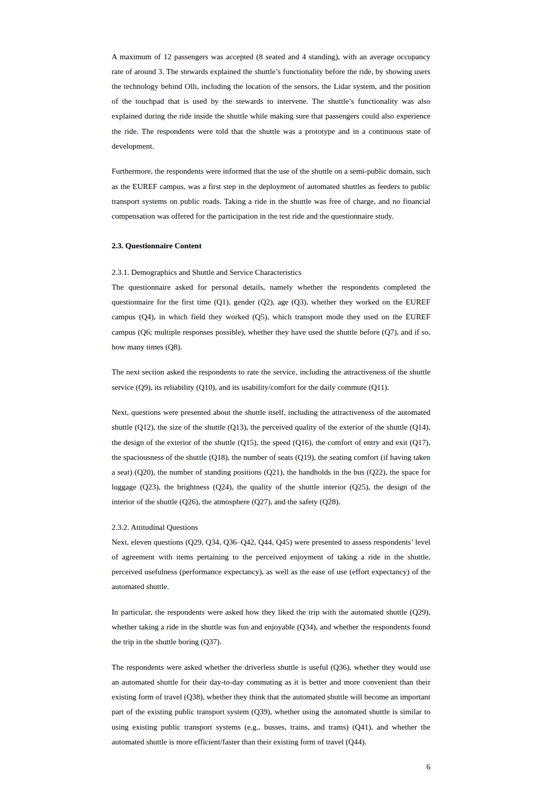A maximum of 12 passengers was accepted (8 seated and 4 standing), with an average occupancy rate of around 3. The stewards explained the shuttle’s functionality before the ride, by showing users the technology behind Olli, including the location of the sensors, the Lidar system, and the position of the touchpad that is used by the stewards to intervene. The shuttle’s functionality was also explained during the ride inside the shuttle while making sure that passengers could also experience the ride. The respondents were told that the shuttle was a prototype and in a continuous state of development.
Furthermore, the respondents were informed that the use of the shuttle on a semi-public domain, such as the EUREF campus, was a first step in the deployment of automated shuttles as feeders to public transport systems on public roads. Taking a ride in the shuttle was free of charge, and no financial compensation was offered for the participation in the test ride and the questionnaire study.
2.3. Questionnaire Content
2.3.1. Demographics and Shuttle and Service Characteristics
The questionnaire asked for personal details, namely whether the respondents completed the questionnaire for the first time (Q1), gender (Q2), age (Q3), whether they worked on the EUREF campus (Q4), in which field they worked (Q5), which transport mode they used on the EUREF campus (Q6; multiple responses possible), whether they have used the shuttle before (Q7), and if so, how many times (Q8).
The next section asked the respondents to rate the service, including the attractiveness of the shuttle service (Q9), its reliability (Q10), and its usability/comfort for the daily commute (Q11).
Next, questions were presented about the shuttle itself, including the attractiveness of the automated shuttle (Q12), the size of the shuttle (Q13), the perceived quality of the exterior of the shuttle (Q14), the design of the exterior of the shuttle (Q15), the speed (Q16), the comfort of entry and exit (Q17), the spaciousness of the shuttle (Q18), the number of seats (Q19), the seating comfort (if having taken a seat) (Q20), the number of standing positions (Q21), the handholds in the bus (Q22), the space for luggage (Q23), the brightness (Q24), the quality of the shuttle interior (Q25), the design of the interior of the shuttle (Q26), the atmosphere (Q27), and the safety (Q28).
2.3.2. Attitudinal Questions
Next, eleven questions (Q29, Q34, Q36–Q42, Q44, Q45) were presented to assess respondents’ level of agreement with items pertaining to the perceived enjoyment of taking a ride in the shuttle, perceived usefulness (performance expectancy), as well as the ease of use (effort expectancy) of the automated shuttle.
In particular, the respondents were asked how they liked the trip with the automated shuttle (Q29), whether taking a ride in the shuttle was fun and enjoyable (Q34), and whether the respondents found the trip in the shuttle boring (Q37).
The respondents were asked whether the driverless shuttle is useful (Q36), whether they would use an automated shuttle for their day-to-day commuting as it is better and more convenient than their existing form of travel (Q38), whether they think that the automated shuttle will become an important part of the existing public transport system (Q39), whether using the automated shuttle is similar to using existing public transport systems (e.g., busses, trains, and trams) (Q41), and whether the automated shuttle is more efficient/faster than their existing form of travel (Q44).
6